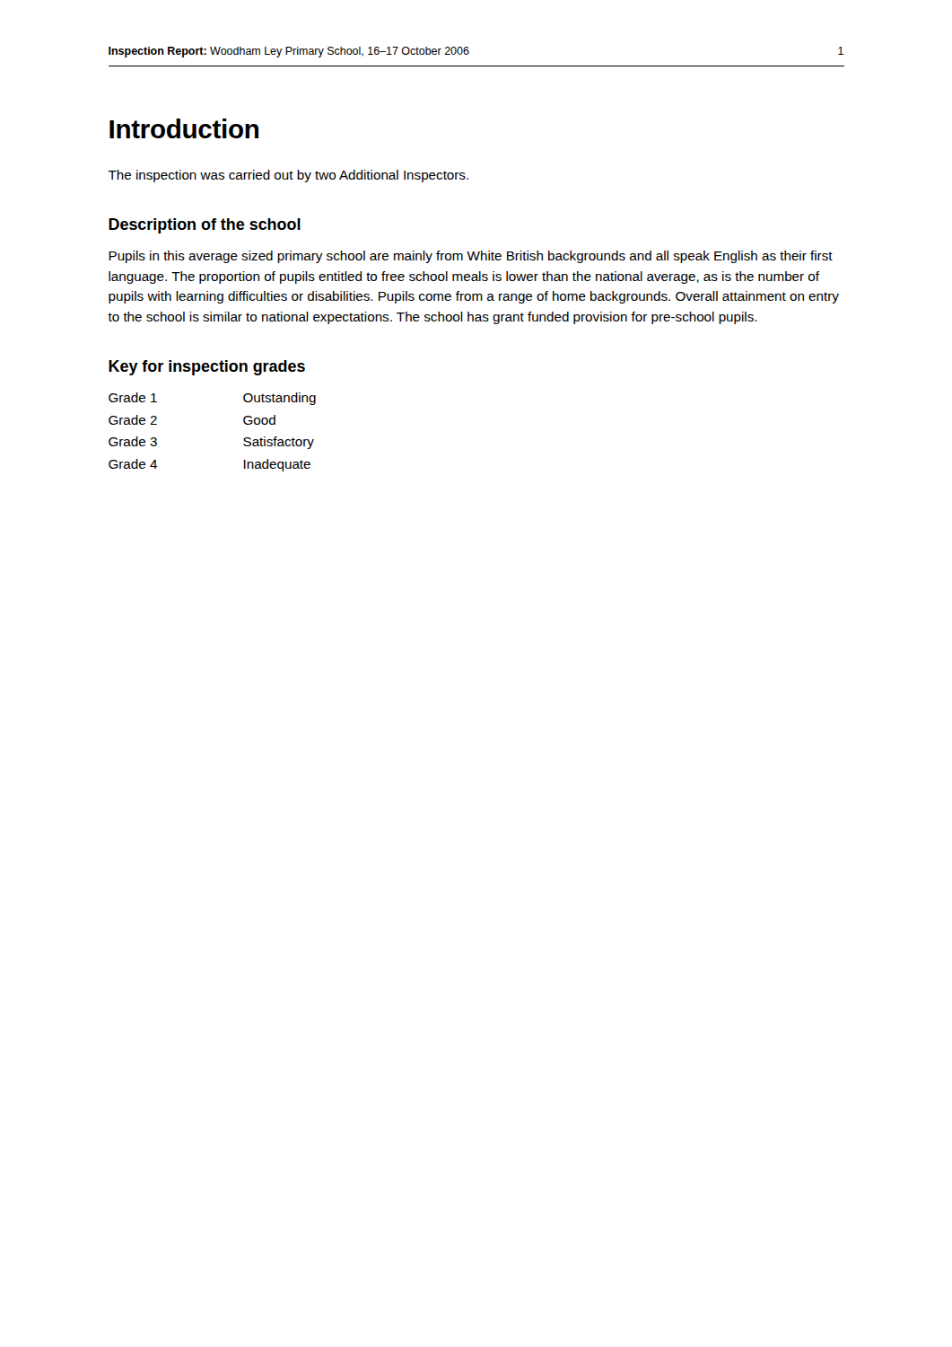Inspection Report: Woodham Ley Primary School, 16–17 October 2006
1
Introduction
The inspection was carried out by two Additional Inspectors.
Description of the school
Pupils in this average sized primary school are mainly from White British backgrounds and all speak English as their first language. The proportion of pupils entitled to free school meals is lower than the national average, as is the number of pupils with learning difficulties or disabilities. Pupils come from a range of home backgrounds. Overall attainment on entry to the school is similar to national expectations. The school has grant funded provision for pre-school pupils.
Key for inspection grades
| Grade 1 | Outstanding |
| Grade 2 | Good |
| Grade 3 | Satisfactory |
| Grade 4 | Inadequate |